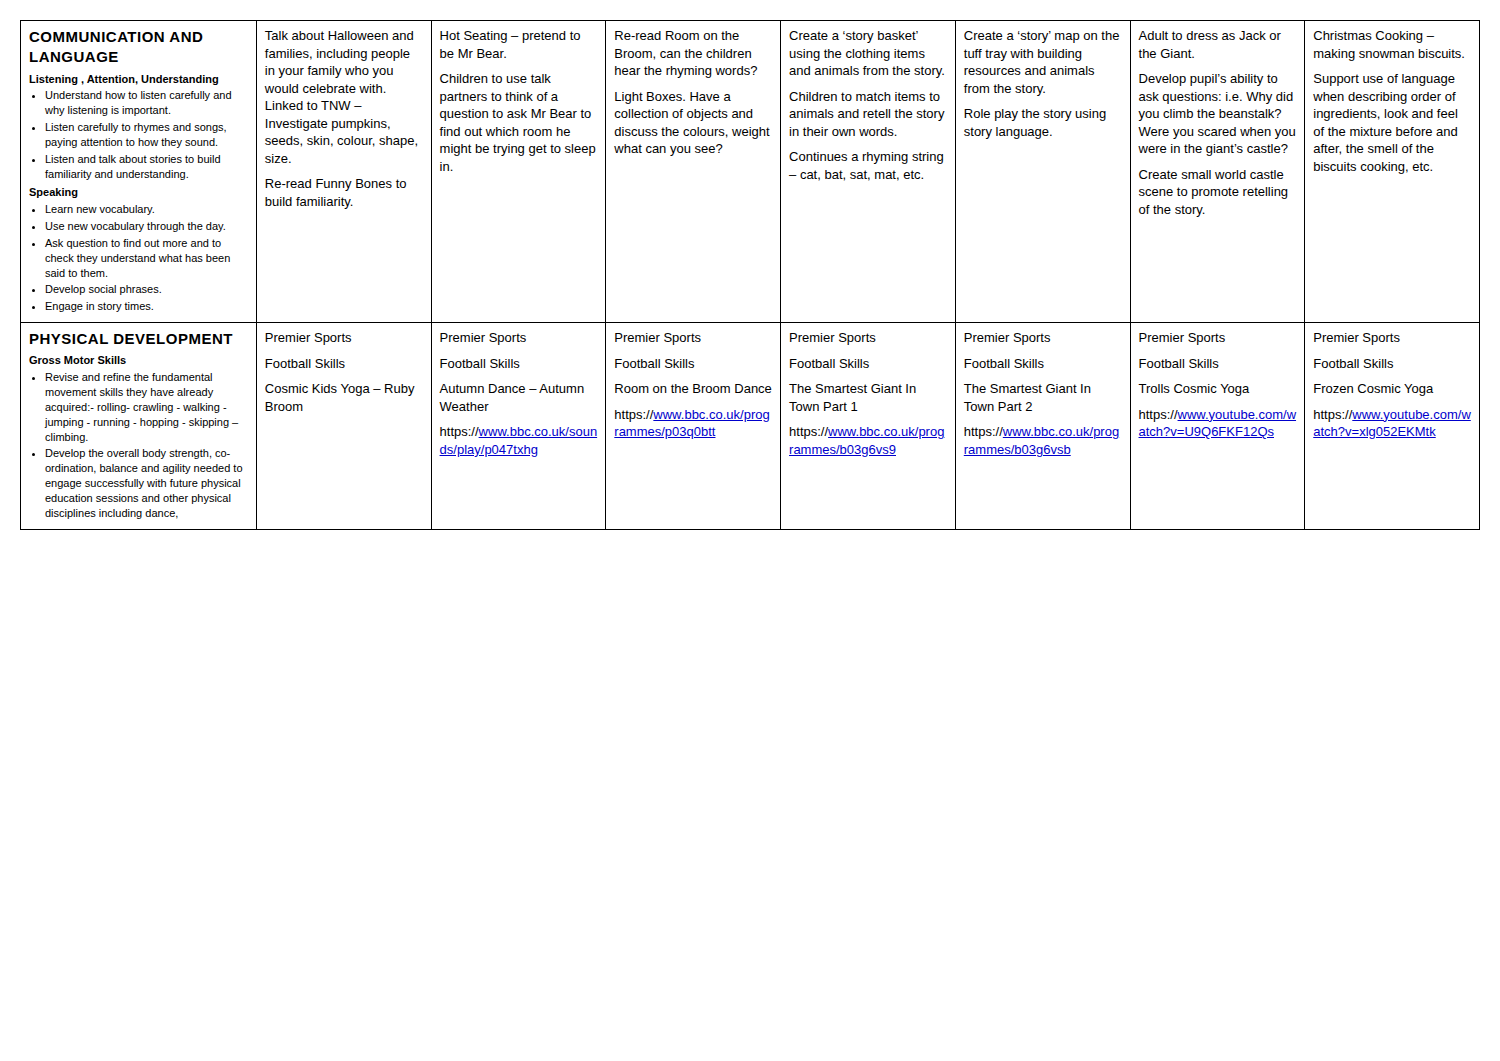| COMMUNICATION AND LANGUAGE Listening , Attention, Understanding Understand how to listen carefully and why listening is important. Listen carefully to rhymes and songs, paying attention to how they sound. Listen and talk about stories to build familiarity and understanding. Speaking Learn new vocabulary. Use new vocabulary through the day. Ask question to find out more and to check they understand what has been said to them. Develop social phrases. Engage in story times. | Talk about Halloween and families, including people in your family who you would celebrate with. Linked to TNW – Investigate pumpkins, seeds, skin, colour, shape, size. Re-read Funny Bones to build familiarity. | Hot Seating – pretend to be Mr Bear. Children to use talk partners to think of a question to ask Mr Bear to find out which room he might be trying get to sleep in. | Re-read Room on the Broom, can the children hear the rhyming words? Light Boxes. Have a collection of objects and discuss the colours, weight what can you see? | Create a ‘story basket’ using the clothing items and animals from the story. Children to match items to animals and retell the story in their own words. Continues a rhyming string – cat, bat, sat, mat, etc. | Create a ‘story’ map on the tuff tray with building resources and animals from the story. Role play the story using story language. | Adult to dress as Jack or the Giant. Develop pupil’s ability to ask questions: i.e. Why did you climb the beanstalk? Were you scared when you were in the giant’s castle? Create small world castle scene to promote retelling of the story. | Christmas Cooking – making snowman biscuits. Support use of language when describing order of ingredients, look and feel of the mixture before and after, the smell of the biscuits cooking, etc. |
| PHYSICAL DEVELOPMENT Gross Motor Skills Revise and refine the fundamental movement skills they have already acquired:- rolling- crawling - walking - jumping - running - hopping - skipping – climbing. Develop the overall body strength, co-ordination, balance and agility needed to engage successfully with future physical education sessions and other physical disciplines including dance, | Premier Sports Football Skills Cosmic Kids Yoga – Ruby Broom | Premier Sports Football Skills Autumn Dance – Autumn Weather https:// www.bbc.co.uk/sounds/play/p047txhg | Premier Sports Football Skills Room on the Broom Dance https:// www.bbc.co.uk/programmes/p03q0btt | Premier Sports Football Skills The Smartest Giant In Town Part 1 https:// www.bbc.co.uk/programmes/b03g6vs9 | Premier Sports Football Skills The Smartest Giant In Town Part 2 https:// www.bbc.co.uk/programmes/b03g6vsb | Premier Sports Football Skills Trolls Cosmic Yoga https:// www.youtube.com/watch?v=U9Q6FKF12Qs | Premier Sports Football Skills Frozen Cosmic Yoga https:// www.youtube.com/watch?v=xlg052EKMtk |